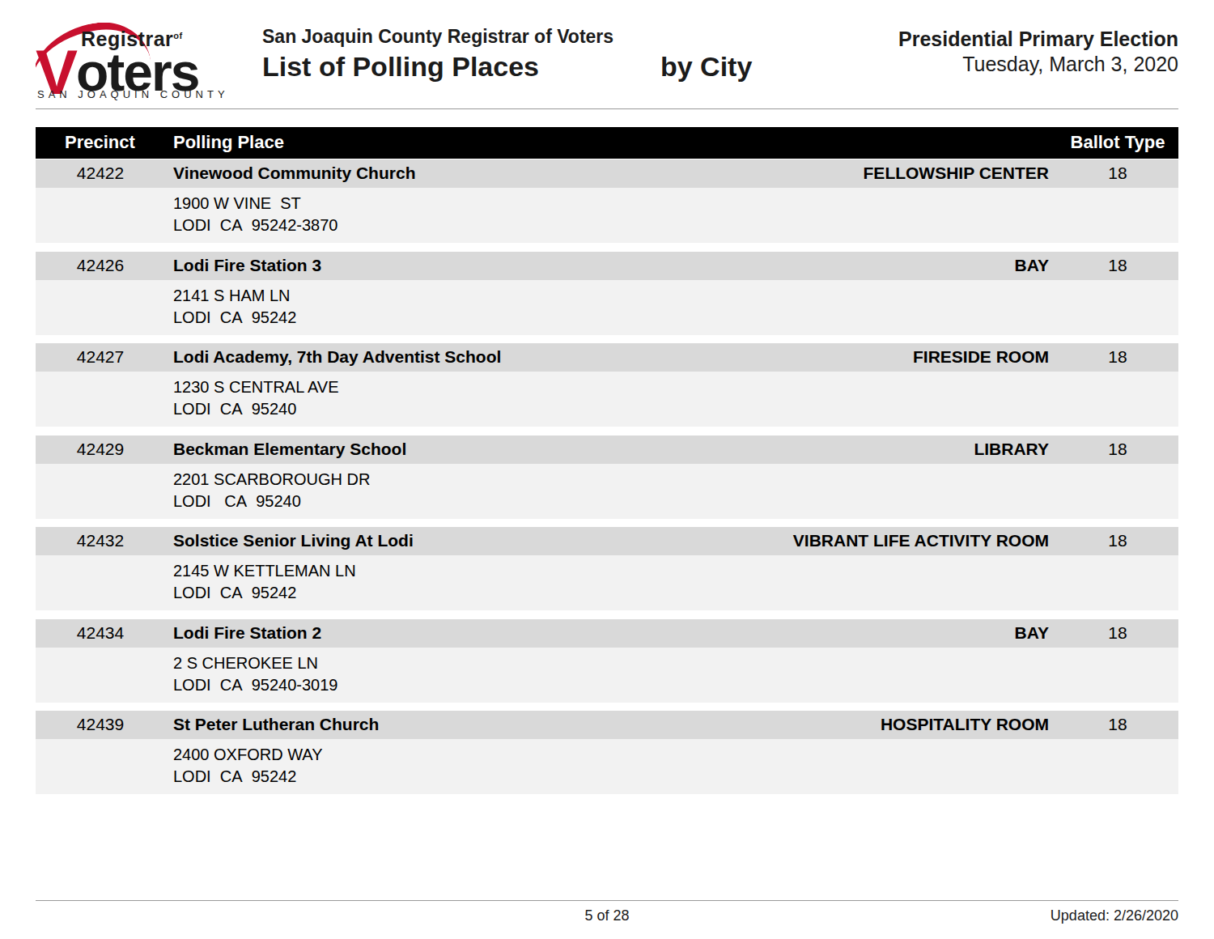Registrarof
Voters
SAN JOAQUIN COUNTY
San Joaquin County Registrar of Voters
List of Polling Places by City
Presidential Primary Election
Tuesday, March 3, 2020
| Precinct | Polling Place | | Ballot Type |
| --- | --- | --- | --- |
| 42422 | Vinewood Community Church | FELLOWSHIP CENTER | 18 |
| | 1900 W VINE ST |
| | LODI CA 95242-3870 |
| 42426 | Lodi Fire Station 3 | BAY | 18 |
| | 2141 S HAM LN |
| | LODI CA 95242 |
| 42427 | Lodi Academy, 7th Day Adventist School | FIRESIDE ROOM | 18 |
| | 1230 S CENTRAL AVE |
| | LODI CA 95240 |
| 42429 | Beckman Elementary School | LIBRARY | 18 |
| | 2201 SCARBOROUGH DR |
| | LODI CA 95240 |
| 42432 | Solstice Senior Living At Lodi | VIBRANT LIFE ACTIVITY ROOM | 18 |
| | 2145 W KETTLEMAN LN |
| | LODI CA 95242 |
| 42434 | Lodi Fire Station 2 | BAY | 18 |
| | 2 S CHEROKEE LN |
| | LODI CA 95240-3019 |
| 42439 | St Peter Lutheran Church | HOSPITALITY ROOM | 18 |
| | 2400 OXFORD WAY |
| | LODI CA 95242 |
5 of 28
Updated: 2/26/2020